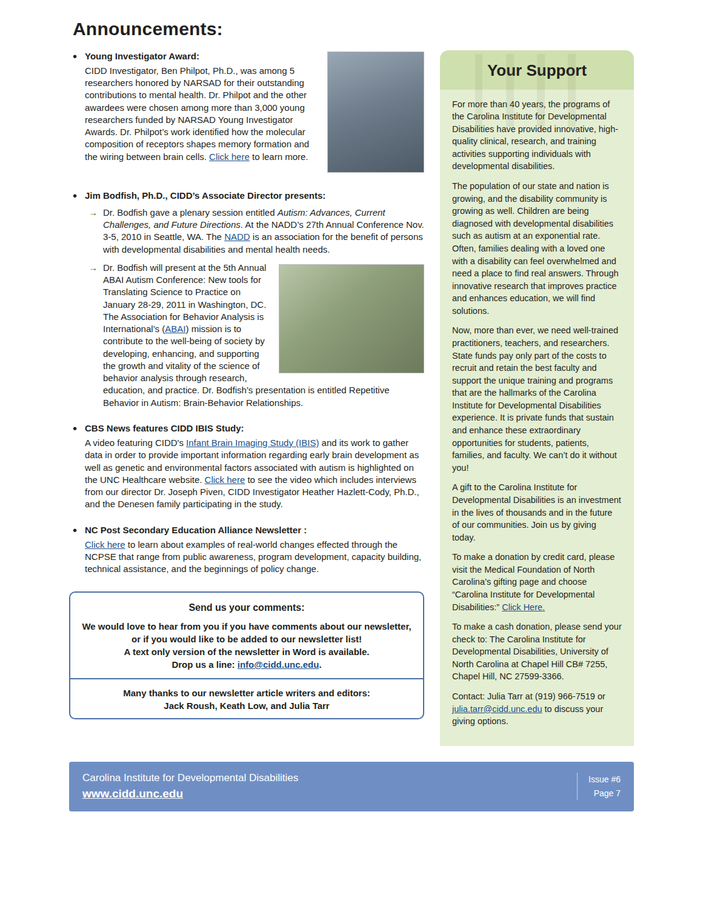Announcements:
Young Investigator Award:
CIDD Investigator, Ben Philpot, Ph.D., was among 5 researchers honored by NARSAD for their outstanding contributions to mental health. Dr. Philpot and the other awardees were chosen among more than 3,000 young researchers funded by NARSAD Young Investigator Awards. Dr. Philpot’s work identified how the molecular composition of receptors shapes memory formation and the wiring between brain cells. Click here to learn more.
Jim Bodfish, Ph.D., CIDD’s Associate Director presents:
Dr. Bodfish gave a plenary session entitled Autism: Advances, Current Challenges, and Future Directions. At the NADD’s 27th Annual Conference Nov. 3-5, 2010 in Seattle, WA. The NADD is an association for the benefit of persons with developmental disabilities and mental health needs.
Dr. Bodfish will present at the 5th Annual ABAI Autism Conference: New tools for Translating Science to Practice on January 28-29, 2011 in Washington, DC. The Association for Behavior Analysis is International’s (ABAI) mission is to contribute to the well-being of society by developing, enhancing, and supporting the growth and vitality of the science of behavior analysis through research, education, and practice. Dr. Bodfish’s presentation is entitled Repetitive Behavior in Autism: Brain-Behavior Relationships.
CBS News features CIDD IBIS Study:
A video featuring CIDD's Infant Brain Imaging Study (IBIS) and its work to gather data in order to provide important information regarding early brain development as well as genetic and environmental factors associated with autism is highlighted on the UNC Healthcare website. Click here to see the video which includes interviews from our director Dr. Joseph Piven, CIDD Investigator Heather Hazlett-Cody, Ph.D., and the Denesen family participating in the study.
NC Post Secondary Education Alliance Newsletter :
Click here to learn about examples of real-world changes effected through the NCPSE that range from public awareness, program development, capacity building, technical assistance, and the beginnings of policy change.
Send us your comments:
We would love to hear from you if you have comments about our newsletter, or if you would like to be added to our newsletter list!
A text only version of the newsletter in Word is available.
Drop us a line: info@cidd.unc.edu.
Many thanks to our newsletter article writers and editors:
Jack Roush, Keath Low, and Julia Tarr
Your Support
For more than 40 years, the programs of the Carolina Institute for Developmental Disabilities have provided innovative, high-quality clinical, research, and training activities supporting individuals with developmental disabilities.
The population of our state and nation is growing, and the disability community is growing as well. Children are being diagnosed with developmental disabilities such as autism at an exponential rate. Often, families dealing with a loved one with a disability can feel overwhelmed and need a place to find real answers. Through innovative research that improves practice and enhances education, we will find solutions.
Now, more than ever, we need well-trained practitioners, teachers, and researchers. State funds pay only part of the costs to recruit and retain the best faculty and support the unique training and programs that are the hallmarks of the Carolina Institute for Developmental Disabilities experience. It is private funds that sustain and enhance these extraordinary opportunities for students, patients, families, and faculty. We can’t do it without you!
A gift to the Carolina Institute for Developmental Disabilities is an investment in the lives of thousands and in the future of our communities. Join us by giving today.
To make a donation by credit card, please visit the Medical Foundation of North Carolina’s gifting page and choose “Carolina Institute for Developmental Disabilities:” Click Here.
To make a cash donation, please send your check to: The Carolina Institute for Developmental Disabilities, University of North Carolina at Chapel Hill CB# 7255, Chapel Hill, NC 27599-3366.
Contact: Julia Tarr at (919) 966-7519 or julia.tarr@cidd.unc.edu to discuss your giving options.
Carolina Institute for Developmental Disabilities
www.cidd.unc.edu
Issue #6
Page 7